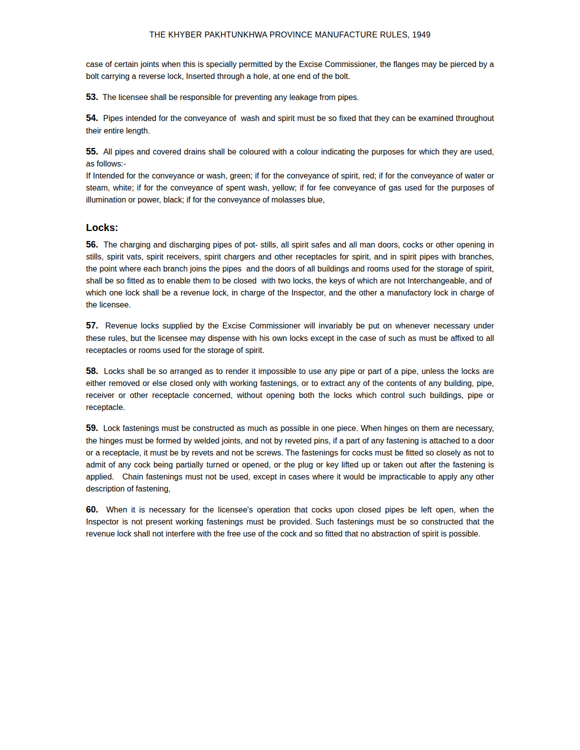THE KHYBER PAKHTUNKHWA PROVINCE MANUFACTURE RULES, 1949
case of certain joints when this is specially permitted by the Excise Commissioner, the flanges may be pierced by a bolt carrying a reverse lock, Inserted through a hole, at one end of the bolt.
53. The licensee shall be responsible for preventing any leakage from pipes.
54. Pipes intended for the conveyance of wash and spirit must be so fixed that they can be examined throughout their entire length.
55. All pipes and covered drains shall be coloured with a colour indicating the purposes for which they are used, as follows:-
If Intended for the conveyance or wash, green; if for the conveyance of spirit, red; if for the conveyance of water or steam, white; if for the conveyance of spent wash, yellow; if for fee conveyance of gas used for the purposes of illumination or power, black; if for the conveyance of molasses blue,
Locks:
56. The charging and discharging pipes of pot- stills, all spirit safes and all man doors, cocks or other opening in stills, spirit vats, spirit receivers, spirit chargers and other receptacles for spirit, and in spirit pipes with branches, the point where each branch joins the pipes and the doors of all buildings and rooms used for the storage of spirit, shall be so fitted as to enable them to be closed with two locks, the keys of which are not Interchangeable, and of which one lock shall be a revenue lock, in charge of the Inspector, and the other a manufactory lock in charge of the licensee.
57. Revenue locks supplied by the Excise Commissioner will invariably be put on whenever necessary under these rules, but the licensee may dispense with his own locks except in the case of such as must be affixed to all receptacles or rooms used for the storage of spirit.
58. Locks shall be so arranged as to render it impossible to use any pipe or part of a pipe, unless the locks are either removed or else closed only with working fastenings, or to extract any of the contents of any building, pipe, receiver or other receptacle concerned, without opening both the locks which control such buildings, pipe or receptacle.
59. Lock fastenings must be constructed as much as possible in one piece. When hinges on them are necessary, the hinges must be formed by welded joints, and not by reveted pins, if a part of any fastening is attached to a door or a receptacle, it must be by revets and not be screws. The fastenings for cocks must be fitted so closely as not to admit of any cock being partially turned or opened, or the plug or key lifted up or taken out after the fastening is applied. Chain fastenings must not be used, except in cases where it would be impracticable to apply any other description of fastening,
60. When it is necessary for the licensee's operation that cocks upon closed pipes be left open, when the Inspector is not present working fastenings must be provided. Such fastenings must be so constructed that the revenue lock shall not interfere with the free use of the cock and so fitted that no abstraction of spirit is possible.